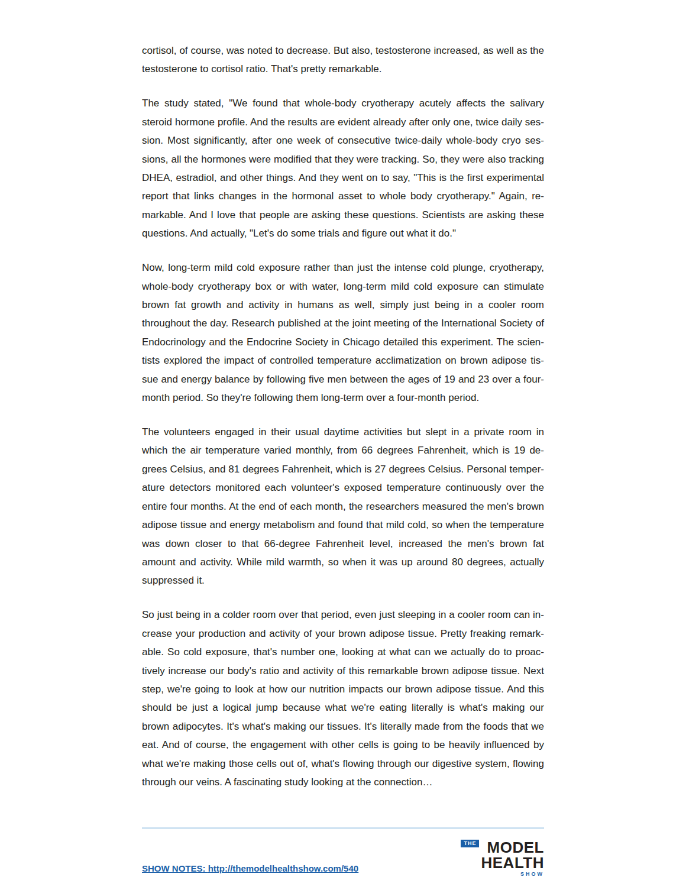cortisol, of course, was noted to decrease. But also, testosterone increased, as well as the testosterone to cortisol ratio. That's pretty remarkable.
The study stated, "We found that whole-body cryotherapy acutely affects the salivary steroid hormone profile. And the results are evident already after only one, twice daily session. Most significantly, after one week of consecutive twice-daily whole-body cryo sessions, all the hormones were modified that they were tracking. So, they were also tracking DHEA, estradiol, and other things. And they went on to say, "This is the first experimental report that links changes in the hormonal asset to whole body cryotherapy." Again, remarkable. And I love that people are asking these questions. Scientists are asking these questions. And actually, "Let's do some trials and figure out what it do."
Now, long-term mild cold exposure rather than just the intense cold plunge, cryotherapy, whole-body cryotherapy box or with water, long-term mild cold exposure can stimulate brown fat growth and activity in humans as well, simply just being in a cooler room throughout the day. Research published at the joint meeting of the International Society of Endocrinology and the Endocrine Society in Chicago detailed this experiment. The scientists explored the impact of controlled temperature acclimatization on brown adipose tissue and energy balance by following five men between the ages of 19 and 23 over a four-month period. So they're following them long-term over a four-month period.
The volunteers engaged in their usual daytime activities but slept in a private room in which the air temperature varied monthly, from 66 degrees Fahrenheit, which is 19 degrees Celsius, and 81 degrees Fahrenheit, which is 27 degrees Celsius. Personal temperature detectors monitored each volunteer's exposed temperature continuously over the entire four months. At the end of each month, the researchers measured the men's brown adipose tissue and energy metabolism and found that mild cold, so when the temperature was down closer to that 66-degree Fahrenheit level, increased the men's brown fat amount and activity. While mild warmth, so when it was up around 80 degrees, actually suppressed it.
So just being in a colder room over that period, even just sleeping in a cooler room can increase your production and activity of your brown adipose tissue. Pretty freaking remarkable. So cold exposure, that's number one, looking at what can we actually do to proactively increase our body's ratio and activity of this remarkable brown adipose tissue. Next step, we're going to look at how our nutrition impacts our brown adipose tissue. And this should be just a logical jump because what we're eating literally is what's making our brown adipocytes. It's what's making our tissues. It's literally made from the foods that we eat. And of course, the engagement with other cells is going to be heavily influenced by what we're making those cells out of, what's flowing through our digestive system, flowing through our veins. A fascinating study looking at the connection…
SHOW NOTES: http://themodelhealthshow.com/540
THE MODEL
HEALTH SHOW